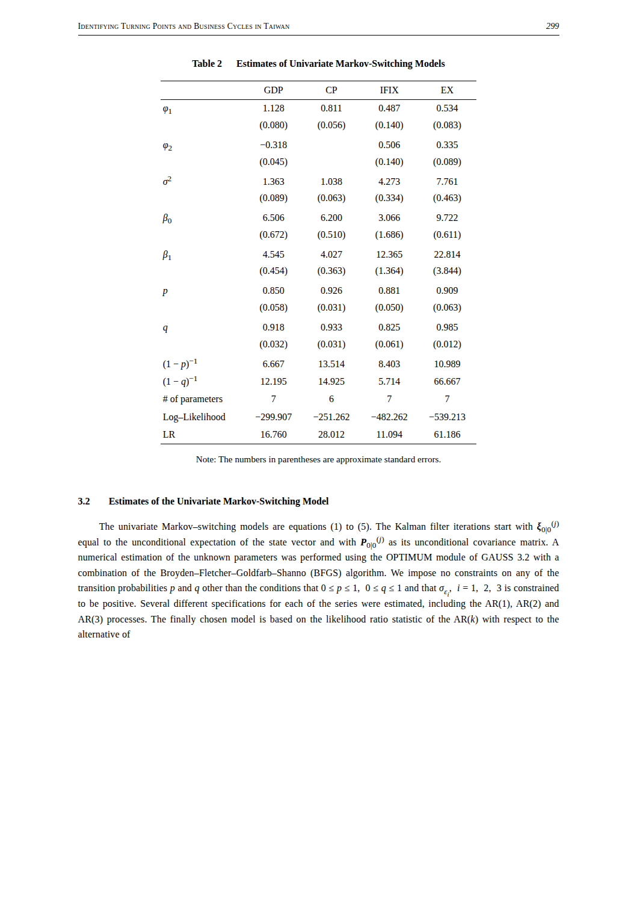Identifying Turning Points and Business Cycles in Taiwan 299
Table 2 Estimates of Univariate Markov-Switching Models
| | GDP | CP | IFIX | EX |
| --- | --- | --- | --- | --- |
| φ 1 | 1.128 | 0.811 | 0.487 | 0.534 |
| | (0.080) | (0.056) | (0.140) | (0.083) |
| φ 2 | −0.318 | | 0.506 | 0.335 |
| | (0.045) | | (0.140) | (0.089) |
| σ 2 | 1.363 | 1.038 | 4.273 | 7.761 |
| | (0.089) | (0.063) | (0.334) | (0.463) |
| β 0 | 6.506 | 6.200 | 3.066 | 9.722 |
| | (0.672) | (0.510) | (1.686) | (0.611) |
| β 1 | 4.545 | 4.027 | 12.365 | 22.814 |
| | (0.454) | (0.363) | (1.364) | (3.844) |
| p | 0.850 | 0.926 | 0.881 | 0.909 |
| | (0.058) | (0.031) | (0.050) | (0.063) |
| q | 0.918 | 0.933 | 0.825 | 0.985 |
| | (0.032) | (0.031) | (0.061) | (0.012) |
| (1 − p ) −1 | 6.667 | 13.514 | 8.403 | 10.989 |
| (1 − q ) −1 | 12.195 | 14.925 | 5.714 | 66.667 |
| # of parameters | 7 | 6 | 7 | 7 |
| Log–Likelihood | −299.907 | −251.262 | −482.262 | −539.213 |
| LR | 16.760 | 28.012 | 11.094 | 61.186 |
Note: The numbers in parentheses are approximate standard errors.
3.2 Estimates of the Univariate Markov-Switching Model
The univariate Markov–switching models are equations (1) to (5). The Kalman filter iterations start with ξ0|0(j) equal to the unconditional expectation of the state vector and with P0|0(j) as its unconditional covariance matrix. A numerical estimation of the unknown parameters was performed using the OPTIMUM module of GAUSS 3.2 with a combination of the Broyden–Fletcher–Goldfarb–Shanno (BFGS) algorithm. We impose no constraints on any of the transition probabilities p and q other than the conditions that 0 ≤ p ≤ 1, 0 ≤ q ≤ 1 and that σεi, i = 1, 2, 3 is constrained to be positive. Several different specifications for each of the series were estimated, including the AR(1), AR(2) and AR(3) processes. The finally chosen model is based on the likelihood ratio statistic of the AR(k) with respect to the alternative of